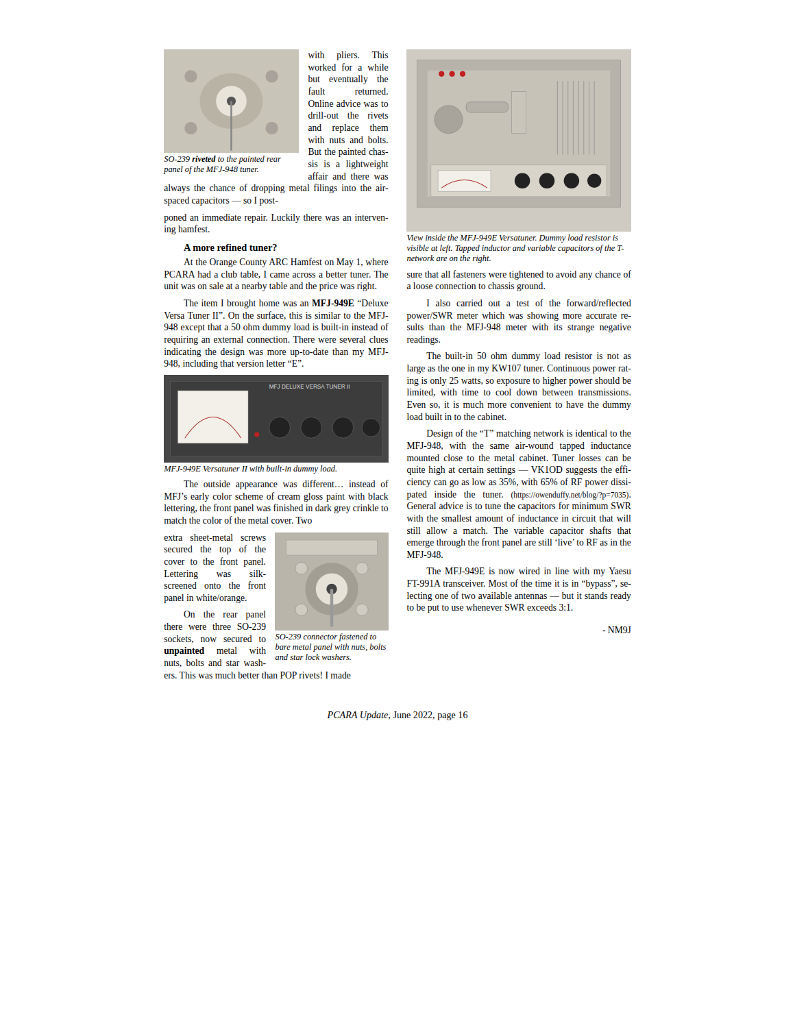SO-239 riveted to the painted rear panel of the MFJ-948 tuner.
with pliers. This worked for a while but eventually the fault returned. Online advice was to drill-out the rivets and replace them with nuts and bolts. But the painted chassis is a lightweight affair and there was always the chance of dropping metal filings into the air-spaced capacitors — so I post-
poned an immediate repair. Luckily there was an intervening hamfest.
A more refined tuner?
At the Orange County ARC Hamfest on May 1, where PCARA had a club table, I came across a better tuner. The unit was on sale at a nearby table and the price was right.
The item I brought home was an MFJ-949E “Deluxe Versa Tuner II”. On the surface, this is similar to the MFJ-948 except that a 50 ohm dummy load is built-in instead of requiring an external connection. There were several clues indicating the design was more up-to-date than my MFJ-948, including that version letter “E”.
MFJ-949E Versatuner II with built-in dummy load.
The outside appearance was different… instead of MFJ’s early color scheme of cream gloss paint with black lettering, the front panel was finished in dark grey crinkle to match the color of the metal cover. Two
SO-239 connector fastened to bare metal panel with nuts, bolts and star lock washers.
extra sheet-metal screws secured the top of the cover to the front panel. Lettering was silk-screened onto the front panel in white/orange.
On the rear panel there were three SO-239 sockets, now secured to unpainted metal with nuts, bolts and star washers. This was much better than POP rivets! I made
View inside the MFJ-949E Versatuner. Dummy load resistor is visible at left. Tapped inductor and variable capacitors of the T-network are on the right.
sure that all fasteners were tightened to avoid any chance of a loose connection to chassis ground.
I also carried out a test of the forward/reflected power/SWR meter which was showing more accurate results than the MFJ-948 meter with its strange negative readings.
The built-in 50 ohm dummy load resistor is not as large as the one in my KW107 tuner. Continuous power rating is only 25 watts, so exposure to higher power should be limited, with time to cool down between transmissions. Even so, it is much more convenient to have the dummy load built in to the cabinet.
Design of the “T” matching network is identical to the MFJ-948, with the same air-wound tapped inductance mounted close to the metal cabinet. Tuner losses can be quite high at certain settings — VK1OD suggests the efficiency can go as low as 35%, with 65% of RF power dissipated inside the tuner. (https://owenduffy.net/blog/?p=7035). General advice is to tune the capacitors for minimum SWR with the smallest amount of inductance in circuit that will still allow a match. The variable capacitor shafts that emerge through the front panel are still ‘live’ to RF as in the MFJ-948.
The MFJ-949E is now wired in line with my Yaesu FT-991A transceiver. Most of the time it is in “bypass”, selecting one of two available antennas — but it stands ready to be put to use whenever SWR exceeds 3:1.
- NM9J
PCARA Update, June 2022, page 16